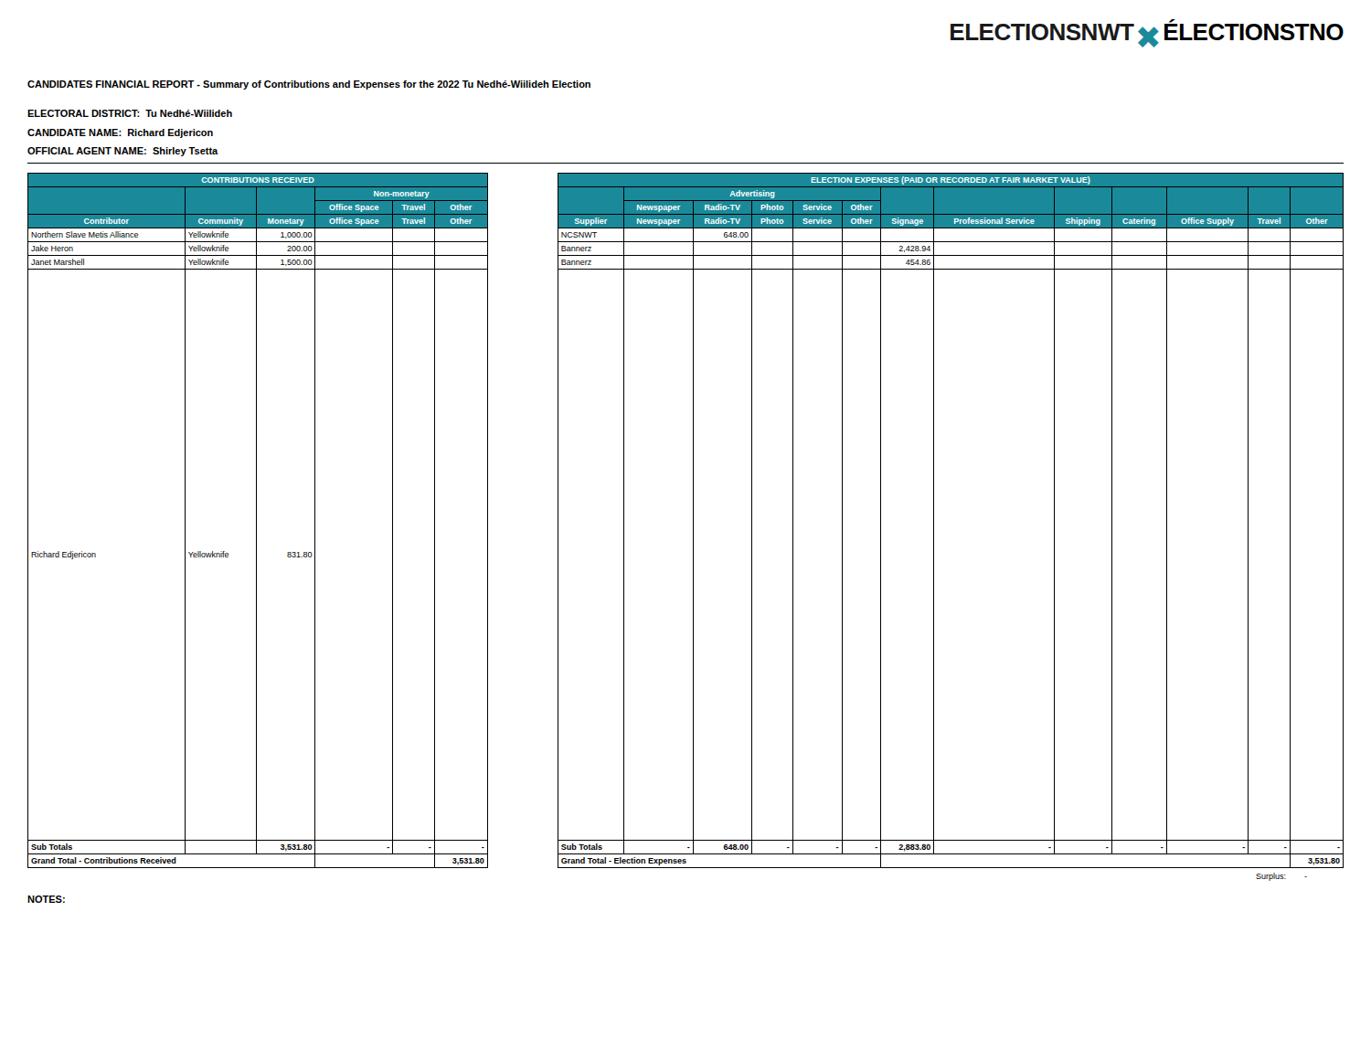ELECTIONS NWT✖ÉLECTIONS TNO
CANDIDATES FINANCIAL REPORT - Summary of Contributions and Expenses for the 2022 Tu Nedhé-Wiilideh Election
ELECTORAL DISTRICT: Tu Nedhé-Wiilideh
CANDIDATE NAME: Richard Edjericon
OFFICIAL AGENT NAME: Shirley Tsetta
| CONTRIBUTIONS RECEIVED | | ELECTION EXPENSES (PAID OR RECORDED AT FAIR MARKET VALUE) |
| --- | --- | --- |
| | | | Non-monetary | | | Advertising | | | | | | | |
| Office Space | Travel | Other | | Newspaper | Radio-TV | Photo | Service | Other |
| Contributor | Community | Monetary | Office Space | Travel | Other | | Supplier | Newspaper | Radio-TV | Photo | Service | Other | Signage | Professional Service | Shipping | Catering | Office Supply | Travel | Other |
| Northern Slave Metis Alliance | Yellowknife | 1,000.00 | | | | | NCSNWT | | 648.00 | | | | | | | | | | |
| Jake Heron | Yellowknife | 200.00 | | | | | Bannerz | | | | | | 2,428.94 | | | | | | |
| Janet Marshell | Yellowknife | 1,500.00 | | | | | Bannerz | | | | | | 454.86 | | | | | | |
| Richard Edjericon | Yellowknife | 831.80 | | | | | | | | | | | | | | | | | |
| Sub Totals | | 3,531.80 | - | - | - | | Sub Totals | - | 648.00 | - | - | - | 2,883.80 | - | - | - | - | - | - |
| Grand Total - Contributions Received | | 3,531.80 | | Grand Total - Election Expenses | | 3,531.80 |
Surplus: -
NOTES: